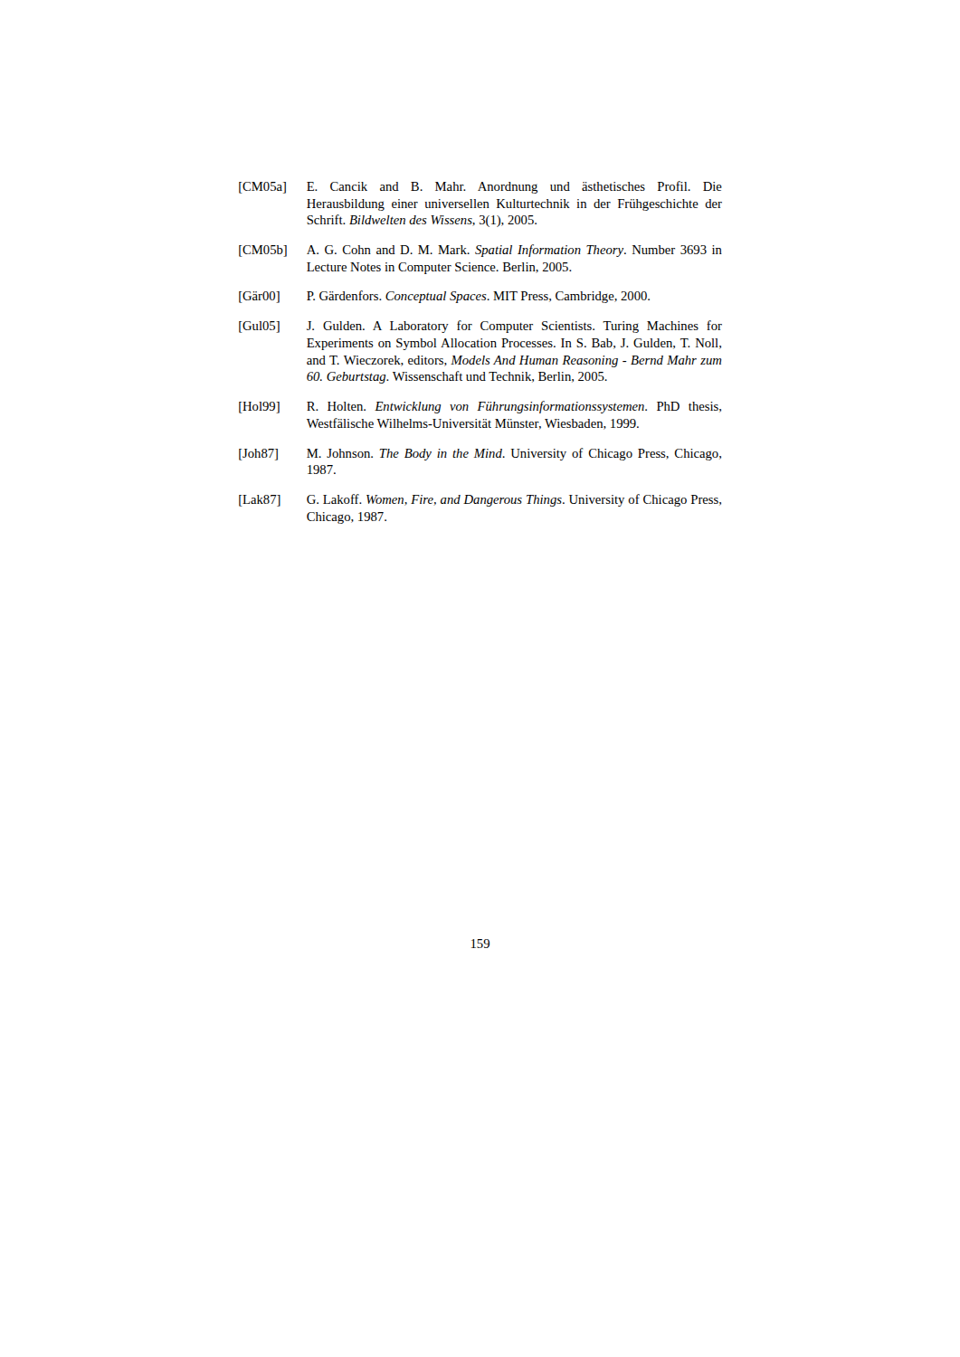[CM05a] E. Cancik and B. Mahr. Anordnung und ästhetisches Profil. Die Herausbildung einer universellen Kulturtechnik in der Frühgeschichte der Schrift. Bildwelten des Wissens, 3(1), 2005.
[CM05b] A. G. Cohn and D. M. Mark. Spatial Information Theory. Number 3693 in Lecture Notes in Computer Science. Berlin, 2005.
[Gär00] P. Gärdenfors. Conceptual Spaces. MIT Press, Cambridge, 2000.
[Gul05] J. Gulden. A Laboratory for Computer Scientists. Turing Machines for Experiments on Symbol Allocation Processes. In S. Bab, J. Gulden, T. Noll, and T. Wieczorek, editors, Models And Human Reasoning - Bernd Mahr zum 60. Geburtstag. Wissenschaft und Technik, Berlin, 2005.
[Hol99] R. Holten. Entwicklung von Führungsinformationssystemen. PhD thesis, Westfälische Wilhelms-Universität Münster, Wiesbaden, 1999.
[Joh87] M. Johnson. The Body in the Mind. University of Chicago Press, Chicago, 1987.
[Lak87] G. Lakoff. Women, Fire, and Dangerous Things. University of Chicago Press, Chicago, 1987.
159